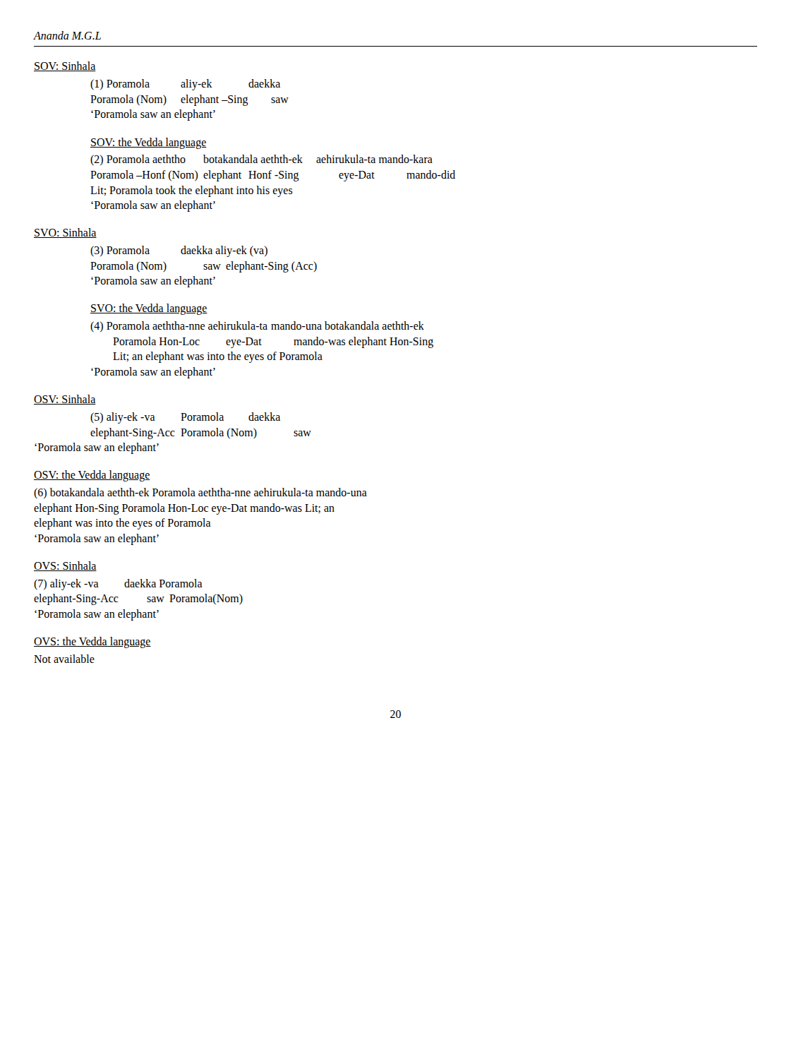Ananda M.G.L
SOV: Sinhala
(1) Poramola aliy-ek daekka Poramola (Nom) elephant –Sing saw ‘Poramola saw an elephant’
SOV: the Vedda language
(2) Poramola aeththo botakandala aethth-ek aehirukula-ta mando-kara Poramola –Honf (Nom) elephant Honf -Sing eye-Dat mando-did Lit; Poramola took the elephant into his eyes ‘Poramola saw an elephant’
SVO: Sinhala
(3) Poramola daekka aliy-ek (va) Poramola (Nom) saw elephant-Sing (Acc) ‘Poramola saw an elephant’
SVO: the Vedda language
(4) Poramola aeththa-nne aehirukula-ta mando-una botakandala aethth-ek Poramola Hon-Loc eye-Dat mando-was elephant Hon-Sing Lit; an elephant was into the eyes of Poramola ‘Poramola saw an elephant’
OSV: Sinhala
(5) aliy-ek -va Poramola daekka elephant-Sing-Acc Poramola (Nom) saw
‘Poramola saw an elephant’
OSV: the Vedda language
(6) botakandala aethth-ek Poramola aeththa-nne aehirukula-ta mando-una elephant Hon-Sing Poramola Hon-Loc eye-Dat mando-was Lit; an elephant was into the eyes of Poramola ‘Poramola saw an elephant’
OVS: Sinhala
(7) aliy-ek -va daekka Poramola elephant-Sing-Acc saw Poramola(Nom) ‘Poramola saw an elephant’
OVS: the Vedda language
Not available
20